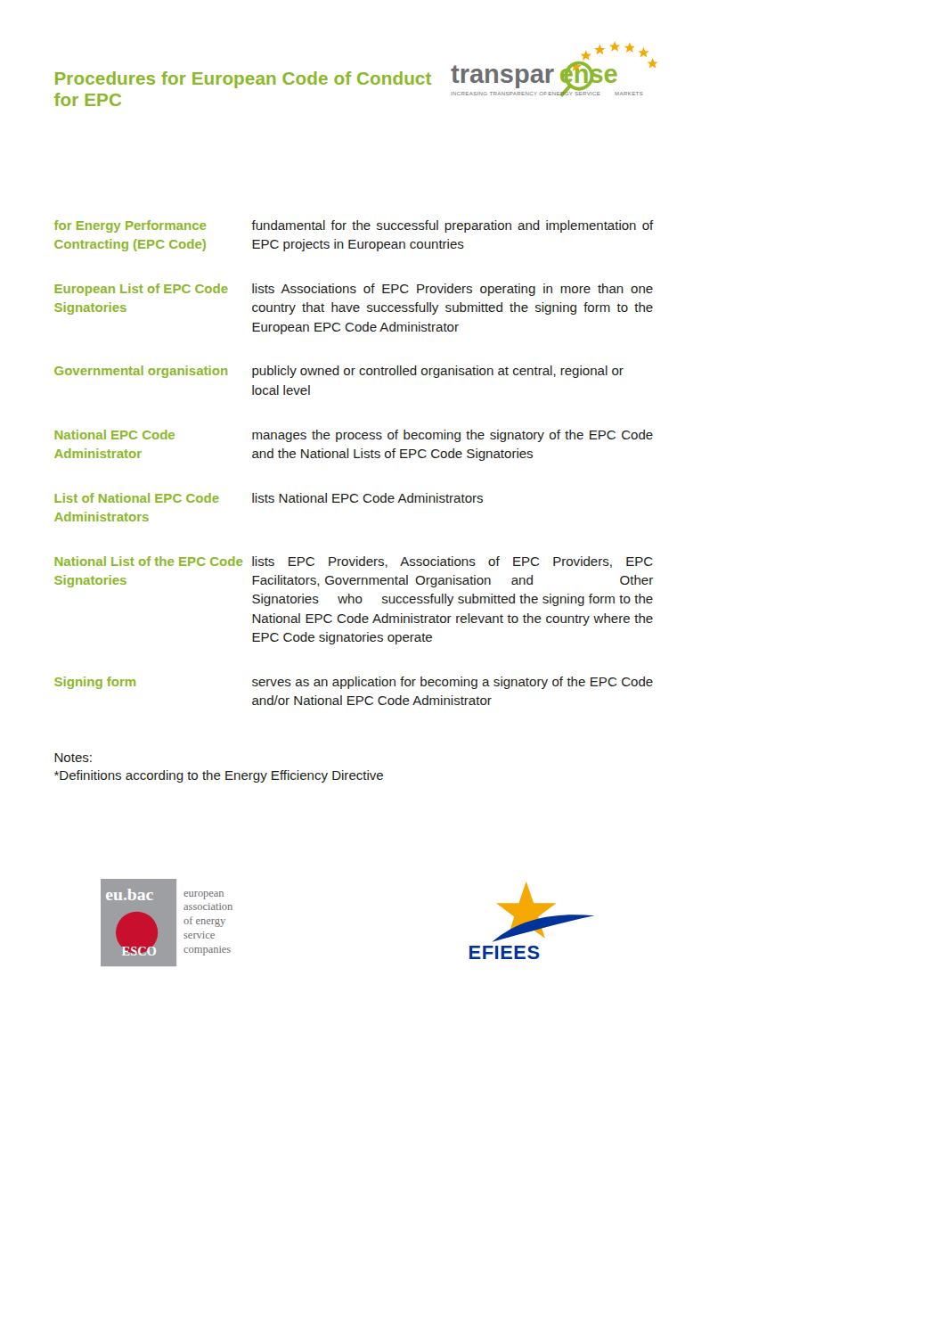Procedures for European Code of Conduct for EPC
transpar ense INCREASING TRANSPARENCY OF ENERGY SERVICE MARKETS
| for Energy Performance Contracting (EPC Code) | fundamental for the successful preparation and implementation of EPC projects in European countries |
| European List of EPC Code Signatories | lists Associations of EPC Providers operating in more than one country that have successfully submitted the signing form to the European EPC Code Administrator |
| Governmental organisation | publicly owned or controlled organisation at central, regional or local level |
| National EPC Code Administrator | manages the process of becoming the signatory of the EPC Code and the National Lists of EPC Code Signatories |
| List of National EPC Code Administrators | lists National EPC Code Administrators |
| National List of the EPC Code Signatories | lists EPC Providers, Associations of EPC Providers, EPC Facilitators, Governmental Organisation and Other Signatories who successfully submitted the signing form to the National EPC Code Administrator relevant to the country where the EPC Code signatories operate |
| Signing form | serves as an application for becoming a signatory of the EPC Code and/or National EPC Code Administrator |
Notes:
*Definitions according to the Energy Efficiency Directive
eu.bac ESCO european association of energy service companies
EFIEES